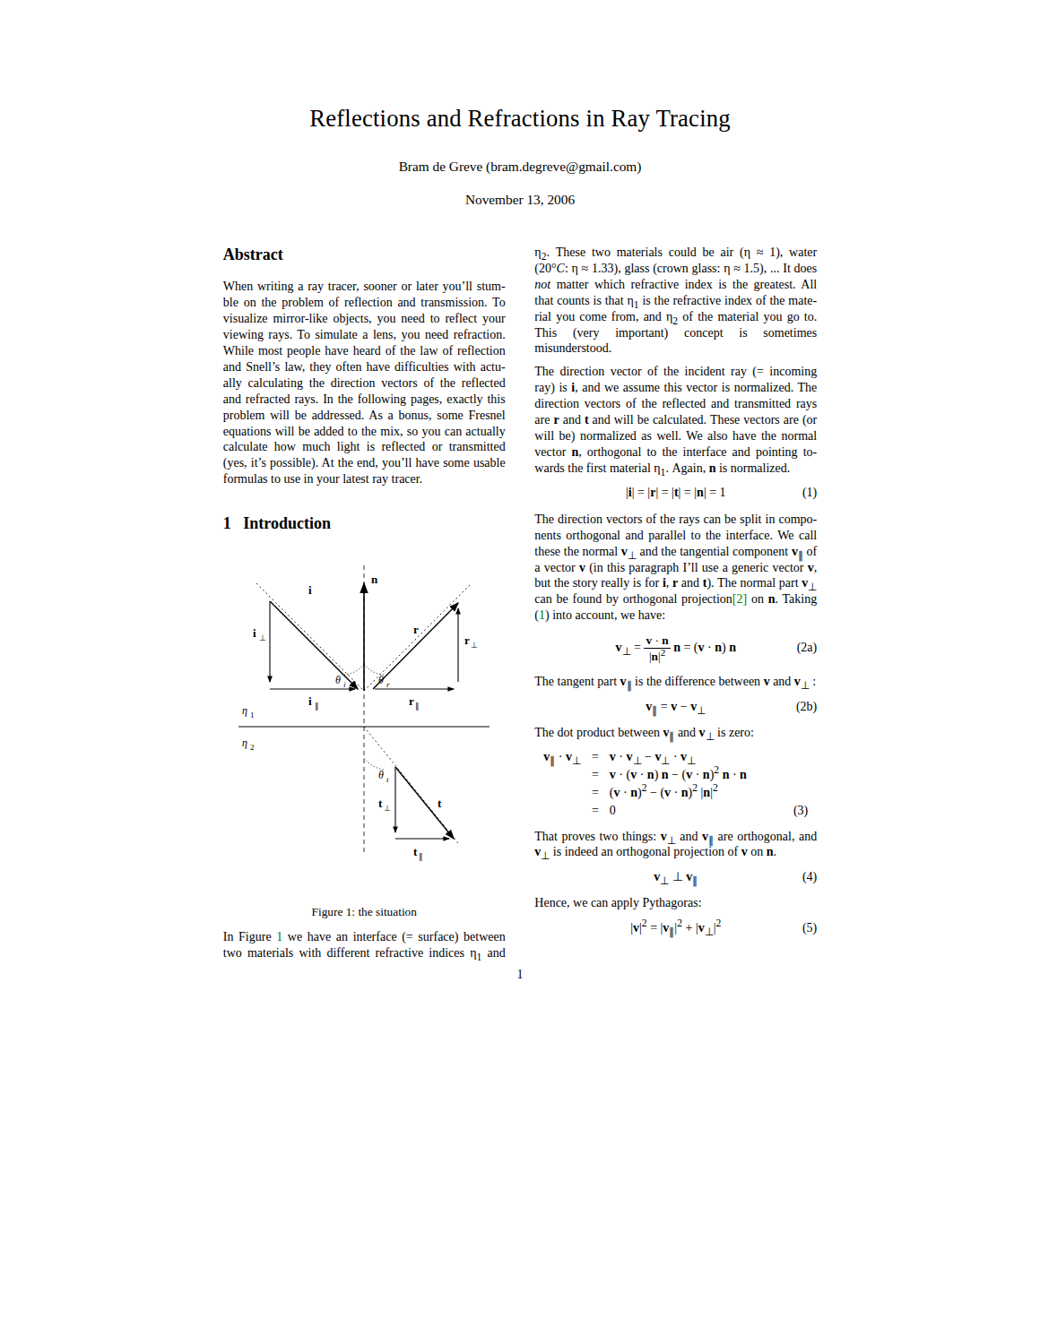Reflections and Refractions in Ray Tracing
Bram de Greve (bram.degreve@gmail.com)
November 13, 2006
Abstract
When writing a ray tracer, sooner or later you’ll stumble on the problem of reflection and transmission. To visualize mirror-like objects, you need to reflect your viewing rays. To simulate a lens, you need refraction. While most people have heard of the law of reflection and Snell’s law, they often have difficulties with actually calculating the direction vectors of the reflected and refracted rays. In the following pages, exactly this problem will be addressed. As a bonus, some Fresnel equations will be added to the mix, so you can actually calculate how much light is reflected or transmitted (yes, it’s possible). At the end, you’ll have some usable formulas to use in your latest ray tracer.
1 Introduction
i i ⊥ i ∥ n r r ⊥ r ∥ t t ⊥ t ∥ θ i θ r θ t η 1 η 2
Figure 1: the situation
In Figure 1 we have an interface (= surface) between two materials with different refractive indices η1 and η2. These two materials could be air (η ≈ 1), water (20°C: η ≈ 1.33), glass (crown glass: η ≈ 1.5), ... It does not matter which refractive index is the greatest. All that counts is that η1 is the refractive index of the material you come from, and η2 of the material you go to. This (very important) concept is sometimes misunderstood.
The direction vector of the incident ray (= incoming ray) is i, and we assume this vector is normalized. The direction vectors of the reflected and transmitted rays are r and t and will be calculated. These vectors are (or will be) normalized as well. We also have the normal vector n, orthogonal to the interface and pointing towards the first material η1. Again, n is normalized.
|i| = |r| = |t| = |n| = 1 (1)
The direction vectors of the rays can be split in components orthogonal and parallel to the interface. We call these the normal v⊥ and the tangential component v∥ of a vector v (in this paragraph I’ll use a generic vector v, but the story really is for i, r and t). The normal part v⊥ can be found by orthogonal projection[2] on n. Taking (1) into account, we have:
v⊥ = v · n|n|2 n = (v · n) n (2a)
The tangent part v∥ is the difference between v and v⊥ :
v∥ = v − v⊥ (2b)
The dot product between v∥ and v⊥ is zero:
| v ∥ · v ⊥ | = | v · v ⊥ − v ⊥ · v ⊥ | |
| | = | v · ( v · n ) n − ( v · n ) 2 n · n | |
| | = | ( v · n ) 2 − ( v · n ) 2 / n / 2 | |
| | = | 0 | (3) |
That proves two things: v⊥ and v∥ are orthogonal, and v⊥ is indeed an orthogonal projection of v on n.
v⊥ ⊥ v∥ (4)
Hence, we can apply Pythagoras:
|v|2 = |v∥|2 + |v⊥|2 (5)
1